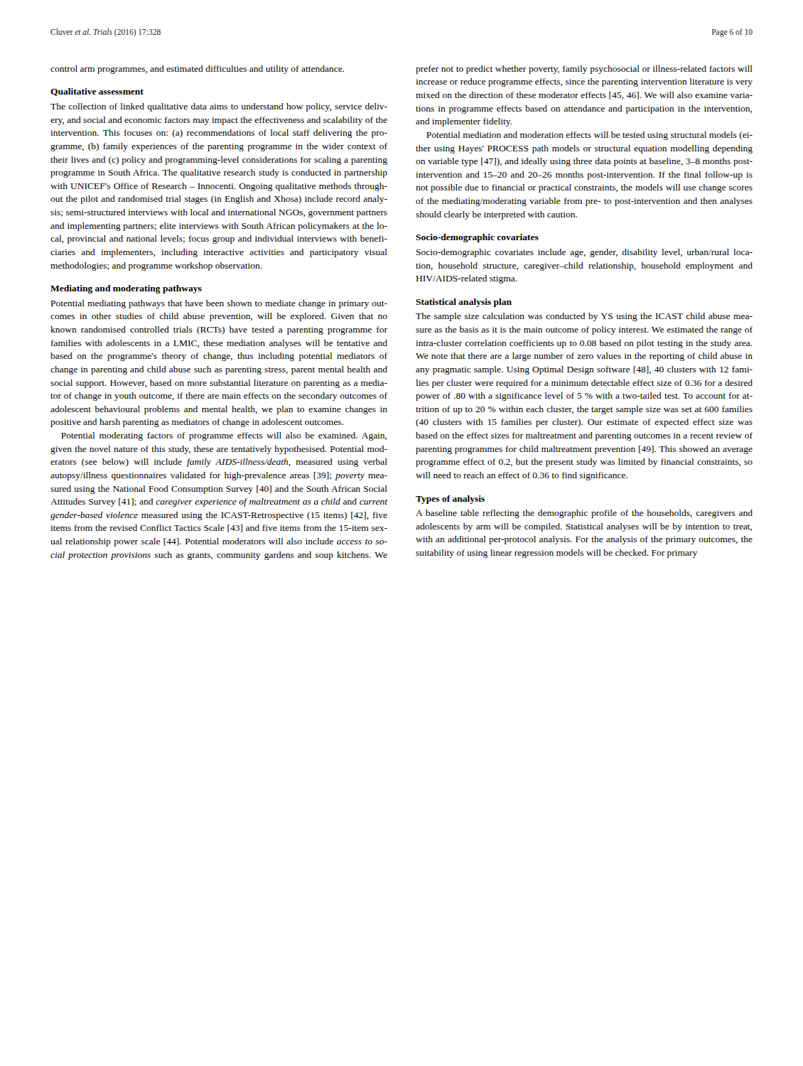Cluver et al. Trials (2016) 17:328 Page 6 of 10
control arm programmes, and estimated difficulties and utility of attendance.
Qualitative assessment
The collection of linked qualitative data aims to understand how policy, service delivery, and social and economic factors may impact the effectiveness and scalability of the intervention. This focuses on: (a) recommendations of local staff delivering the programme, (b) family experiences of the parenting programme in the wider context of their lives and (c) policy and programming-level considerations for scaling a parenting programme in South Africa. The qualitative research study is conducted in partnership with UNICEF's Office of Research – Innocenti. Ongoing qualitative methods throughout the pilot and randomised trial stages (in English and Xhosa) include record analysis; semi-structured interviews with local and international NGOs, government partners and implementing partners; elite interviews with South African policymakers at the local, provincial and national levels; focus group and individual interviews with beneficiaries and implementers, including interactive activities and participatory visual methodologies; and programme workshop observation.
Mediating and moderating pathways
Potential mediating pathways that have been shown to mediate change in primary outcomes in other studies of child abuse prevention, will be explored. Given that no known randomised controlled trials (RCTs) have tested a parenting programme for families with adolescents in a LMIC, these mediation analyses will be tentative and based on the programme's theory of change, thus including potential mediators of change in parenting and child abuse such as parenting stress, parent mental health and social support. However, based on more substantial literature on parenting as a mediator of change in youth outcome, if there are main effects on the secondary outcomes of adolescent behavioural problems and mental health, we plan to examine changes in positive and harsh parenting as mediators of change in adolescent outcomes.
Potential moderating factors of programme effects will also be examined. Again, given the novel nature of this study, these are tentatively hypothesised. Potential moderators (see below) will include family AIDS-illness/death, measured using verbal autopsy/illness questionnaires validated for high-prevalence areas [39]; poverty measured using the National Food Consumption Survey [40] and the South African Social Attitudes Survey [41]; and caregiver experience of maltreatment as a child and current gender-based violence measured using the ICAST-Retrospective (15 items) [42], five items from the revised Conflict Tactics Scale [43] and five items from the 15-item sexual relationship power scale [44]. Potential moderators will also include access to social protection provisions such as grants, community gardens and soup kitchens. We prefer not to predict whether poverty, family psychosocial or illness-related factors will increase or reduce programme effects, since the parenting intervention literature is very mixed on the direction of these moderator effects [45, 46]. We will also examine variations in programme effects based on attendance and participation in the intervention, and implementer fidelity.
Potential mediation and moderation effects will be tested using structural models (either using Hayes' PROCESS path models or structural equation modelling depending on variable type [47]), and ideally using three data points at baseline, 3–8 months post-intervention and 15–20 and 20–26 months post-intervention. If the final follow-up is not possible due to financial or practical constraints, the models will use change scores of the mediating/moderating variable from pre- to post-intervention and then analyses should clearly be interpreted with caution.
Socio-demographic covariates
Socio-demographic covariates include age, gender, disability level, urban/rural location, household structure, caregiver–child relationship, household employment and HIV/AIDS-related stigma.
Statistical analysis plan
The sample size calculation was conducted by YS using the ICAST child abuse measure as the basis as it is the main outcome of policy interest. We estimated the range of intra-cluster correlation coefficients up to 0.08 based on pilot testing in the study area. We note that there are a large number of zero values in the reporting of child abuse in any pragmatic sample. Using Optimal Design software [48], 40 clusters with 12 families per cluster were required for a minimum detectable effect size of 0.36 for a desired power of .80 with a significance level of 5 % with a two-tailed test. To account for attrition of up to 20 % within each cluster, the target sample size was set at 600 families (40 clusters with 15 families per cluster). Our estimate of expected effect size was based on the effect sizes for maltreatment and parenting outcomes in a recent review of parenting programmes for child maltreatment prevention [49]. This showed an average programme effect of 0.2, but the present study was limited by financial constraints, so will need to reach an effect of 0.36 to find significance.
Types of analysis
A baseline table reflecting the demographic profile of the households, caregivers and adolescents by arm will be compiled. Statistical analyses will be by intention to treat, with an additional per-protocol analysis. For the analysis of the primary outcomes, the suitability of using linear regression models will be checked. For primary